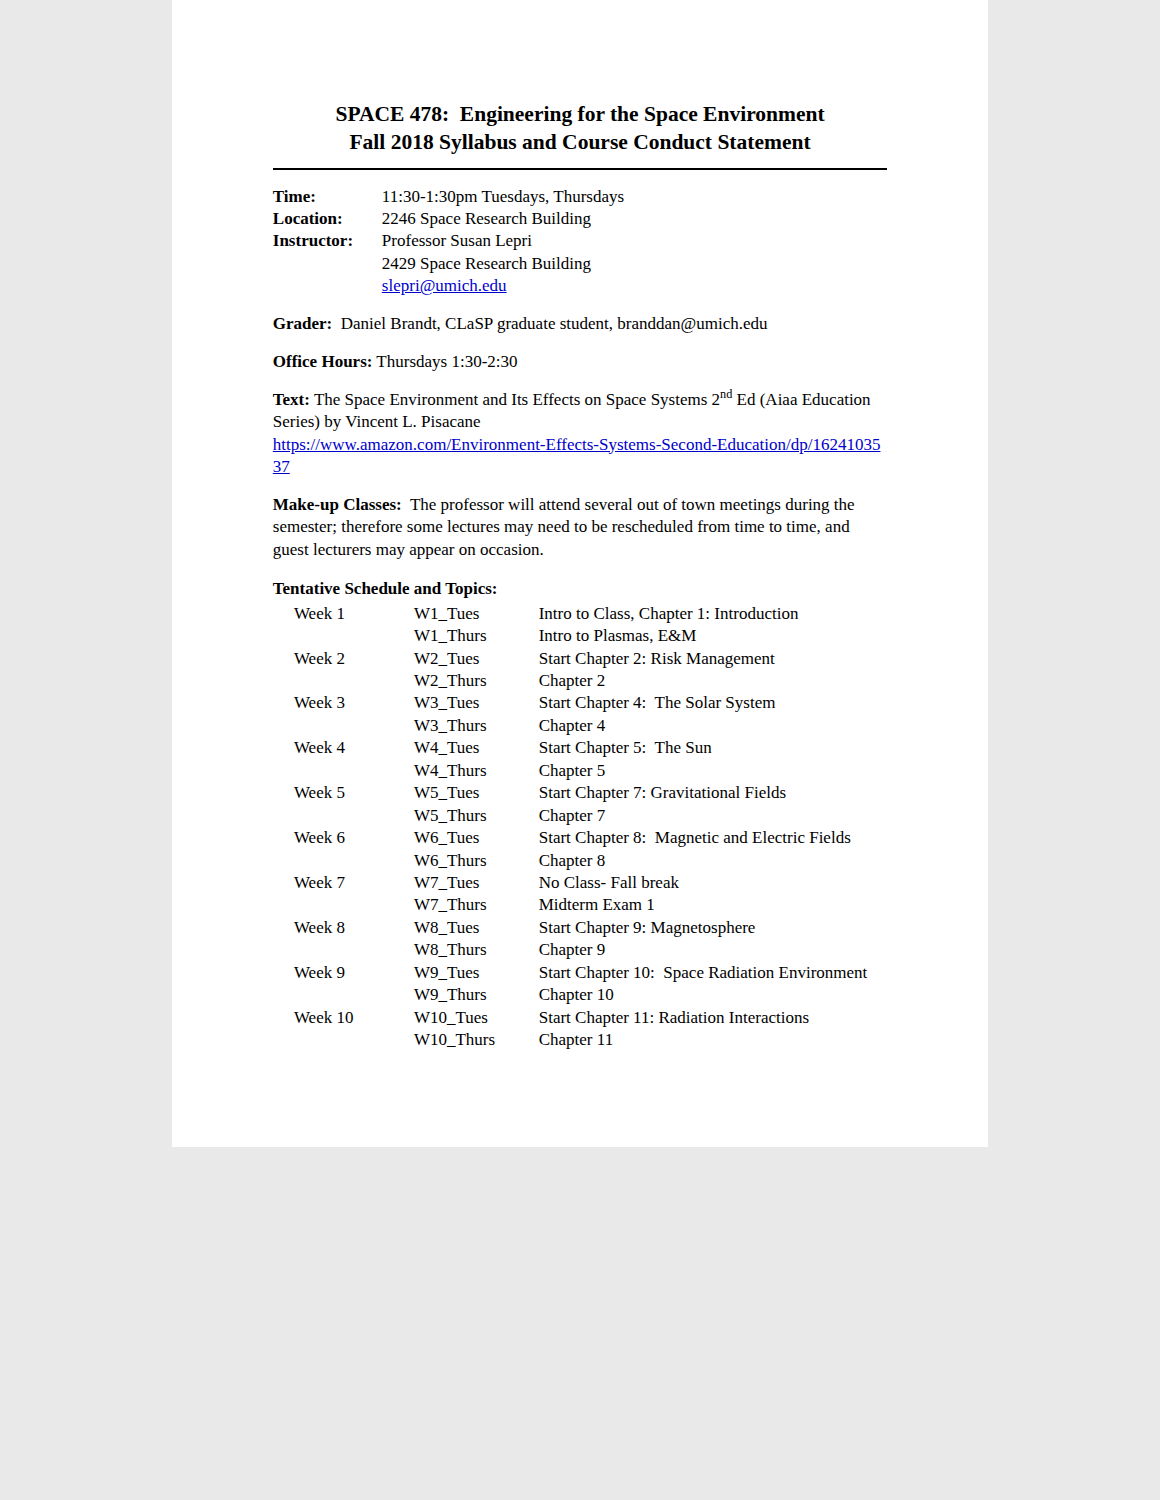SPACE 478: Engineering for the Space Environment Fall 2018 Syllabus and Course Conduct Statement
| Time: | 11:30-1:30pm Tuesdays, Thursdays |
| Location: | 2246 Space Research Building |
| Instructor: | Professor Susan Lepri |
| | 2429 Space Research Building |
| | slepri@umich.edu |
Grader: Daniel Brandt, CLaSP graduate student, branddan@umich.edu
Office Hours: Thursdays 1:30-2:30
Text: The Space Environment and Its Effects on Space Systems 2nd Ed (Aiaa Education Series) by Vincent L. Pisacane
https://www.amazon.com/Environment-Effects-Systems-Second-Education/dp/1624103537
Make-up Classes: The professor will attend several out of town meetings during the semester; therefore some lectures may need to be rescheduled from time to time, and guest lecturers may appear on occasion.
Tentative Schedule and Topics:
| Week 1 | W1_Tues | Intro to Class, Chapter 1: Introduction |
| | W1_Thurs | Intro to Plasmas, E&M |
| Week 2 | W2_Tues | Start Chapter 2: Risk Management |
| | W2_Thurs | Chapter 2 |
| Week 3 | W3_Tues | Start Chapter 4: The Solar System |
| | W3_Thurs | Chapter 4 |
| Week 4 | W4_Tues | Start Chapter 5: The Sun |
| | W4_Thurs | Chapter 5 |
| Week 5 | W5_Tues | Start Chapter 7: Gravitational Fields |
| | W5_Thurs | Chapter 7 |
| Week 6 | W6_Tues | Start Chapter 8: Magnetic and Electric Fields |
| | W6_Thurs | Chapter 8 |
| Week 7 | W7_Tues | No Class- Fall break |
| | W7_Thurs | Midterm Exam 1 |
| Week 8 | W8_Tues | Start Chapter 9: Magnetosphere |
| | W8_Thurs | Chapter 9 |
| Week 9 | W9_Tues | Start Chapter 10: Space Radiation Environment |
| | W9_Thurs | Chapter 10 |
| Week 10 | W10_Tues | Start Chapter 11: Radiation Interactions |
| | W10_Thurs | Chapter 11 |